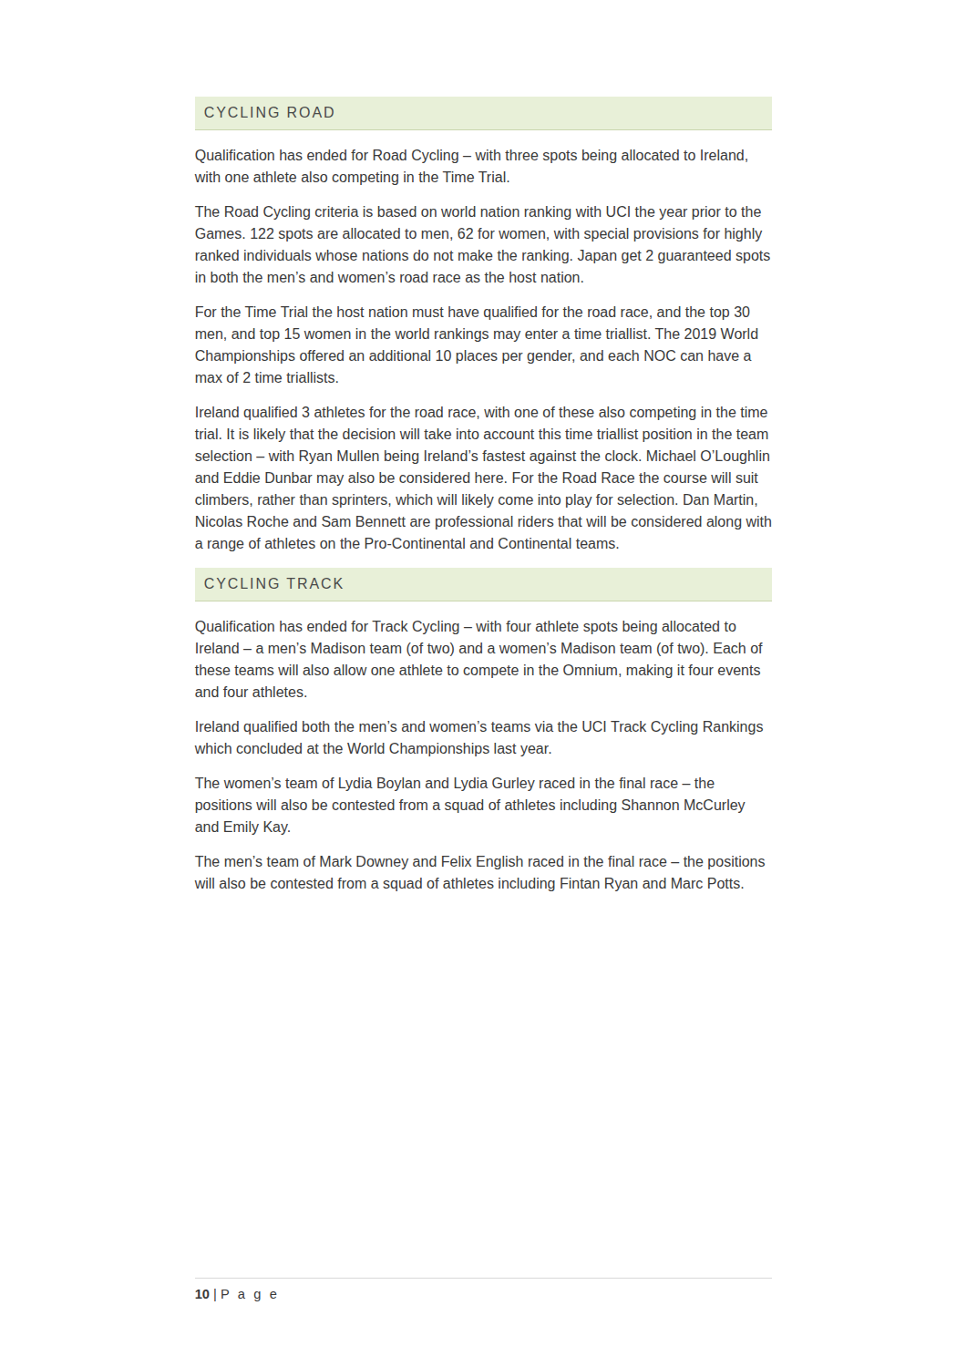Cycling Road
Qualification has ended for Road Cycling – with three spots being allocated to Ireland, with one athlete also competing in the Time Trial.
The Road Cycling criteria is based on world nation ranking with UCI the year prior to the Games. 122 spots are allocated to men, 62 for women, with special provisions for highly ranked individuals whose nations do not make the ranking. Japan get 2 guaranteed spots in both the men’s and women’s road race as the host nation.
For the Time Trial the host nation must have qualified for the road race, and the top 30 men, and top 15 women in the world rankings may enter a time triallist. The 2019 World Championships offered an additional 10 places per gender, and each NOC can have a max of 2 time triallists.
Ireland qualified 3 athletes for the road race, with one of these also competing in the time trial. It is likely that the decision will take into account this time triallist position in the team selection – with Ryan Mullen being Ireland’s fastest against the clock. Michael O’Loughlin and Eddie Dunbar may also be considered here. For the Road Race the course will suit climbers, rather than sprinters, which will likely come into play for selection. Dan Martin, Nicolas Roche and Sam Bennett are professional riders that will be considered along with a range of athletes on the Pro-Continental and Continental teams.
Cycling Track
Qualification has ended for Track Cycling – with four athlete spots being allocated to Ireland – a men’s Madison team (of two) and a women’s Madison team (of two). Each of these teams will also allow one athlete to compete in the Omnium, making it four events and four athletes.
Ireland qualified both the men’s and women’s teams via the UCI Track Cycling Rankings which concluded at the World Championships last year.
The women’s team of Lydia Boylan and Lydia Gurley raced in the final race – the positions will also be contested from a squad of athletes including Shannon McCurley and Emily Kay.
The men’s team of Mark Downey and Felix English raced in the final race – the positions will also be contested from a squad of athletes including Fintan Ryan and Marc Potts.
10 | P a g e